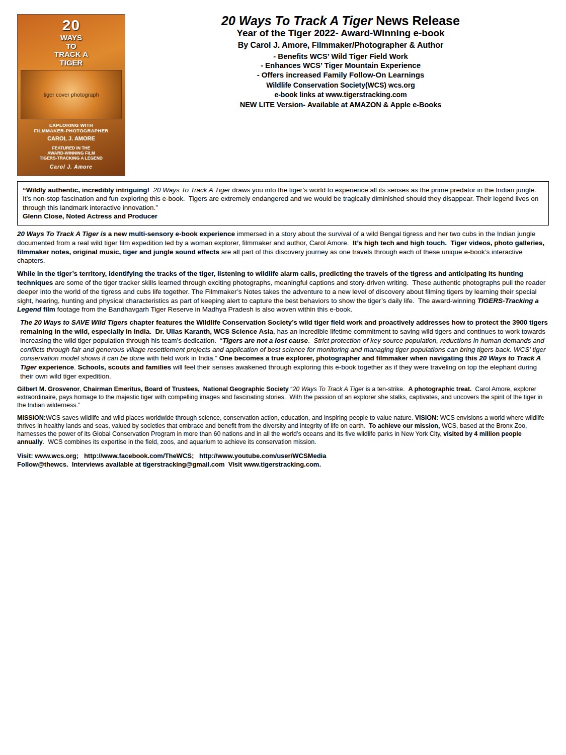20
WAYS
TO
TRACK A
TIGER
tiger cover photograph
EXPLORING WITH
FILMMAKER-PHOTOGRAPHER
CAROL J. AMORE
FEATURED IN THE
AWARD-WINNING FILM
TIGERS-TRACKING A LEGEND
Carol J. Amore
20 Ways To Track A Tiger News Release
Year of the Tiger 2022- Award-Winning e-book
By Carol J. Amore, Filmmaker/Photographer & Author
- Benefits WCS’ Wild Tiger Field Work
- Enhances WCS’ Tiger Mountain Experience
- Offers increased Family Follow-On Learnings
Wildlife Conservation Society(WCS) wcs.org
e-book links at www.tigerstracking.com
NEW LITE Version- Available at AMAZON & Apple e-Books
“Wildly authentic, incredibly intriguing! 20 Ways To Track A Tiger draws you into the tiger’s world to experience all its senses as the prime predator in the Indian jungle. It’s non-stop fascination and fun exploring this e-book. Tigers are extremely endangered and we would be tragically diminished should they disappear. Their legend lives on through this landmark interactive innovation.”
Glenn Close, Noted Actress and Producer
20 Ways To Track A Tiger is a new multi-sensory e-book experience immersed in a story about the survival of a wild Bengal tigress and her two cubs in the Indian jungle documented from a real wild tiger film expedition led by a woman explorer, filmmaker and author, Carol Amore. It’s high tech and high touch. Tiger videos, photo galleries, filmmaker notes, original music, tiger and jungle sound effects are all part of this discovery journey as one travels through each of these unique e-book’s interactive chapters.
While in the tiger’s territory, identifying the tracks of the tiger, listening to wildlife alarm calls, predicting the travels of the tigress and anticipating its hunting techniques are some of the tiger tracker skills learned through exciting photographs, meaningful captions and story-driven writing. These authentic photographs pull the reader deeper into the world of the tigress and cubs life together. The Filmmaker’s Notes takes the adventure to a new level of discovery about filming tigers by learning their special sight, hearing, hunting and physical characteristics as part of keeping alert to capture the best behaviors to show the tiger’s daily life. The award-winning TIGERS-Tracking a Legend film footage from the Bandhavgarh Tiger Reserve in Madhya Pradesh is also woven within this e-book.
The 20 Ways to SAVE Wild Tigers chapter features the Wildlife Conservation Society’s wild tiger field work and proactively addresses how to protect the 3900 tigers remaining in the wild, especially in India. Dr. Ullas Karanth, WCS Science Asia, has an incredible lifetime commitment to saving wild tigers and continues to work towards increasing the wild tiger population through his team’s dedication. “Tigers are not a lost cause. Strict protection of key source population, reductions in human demands and conflicts through fair and generous village resettlement projects and application of best science for monitoring and managing tiger populations can bring tigers back. WCS’ tiger conservation model shows it can be done with field work in India.” One becomes a true explorer, photographer and filmmaker when navigating this 20 Ways to Track A Tiger experience. Schools, scouts and families will feel their senses awakened through exploring this e-book together as if they were traveling on top the elephant during their own wild tiger expedition.
Gilbert M. Grosvenor, Chairman Emeritus, Board of Trustees, National Geographic Society “20 Ways To Track A Tiger is a ten-strike. A photographic treat. Carol Amore, explorer extraordinaire, pays homage to the majestic tiger with compelling images and fascinating stories. With the passion of an explorer she stalks, captivates, and uncovers the spirit of the tiger in the Indian wilderness.”
MISSION: WCS saves wildlife and wild places worldwide through science, conservation action, education, and inspiring people to value nature. VISION: WCS envisions a world where wildlife thrives in healthy lands and seas, valued by societies that embrace and benefit from the diversity and integrity of life on earth. To achieve our mission, WCS, based at the Bronx Zoo, harnesses the power of its Global Conservation Program in more than 60 nations and in all the world’s oceans and its five wildlife parks in New York City, visited by 4 million people annually. WCS combines its expertise in the field, zoos, and aquarium to achieve its conservation mission.
Visit: www.wcs.org; http://www.facebook.com/TheWCS; http://www.youtube.com/user/WCSMedia
Follow@thewcs. Interviews available at tigerstracking@gmail.com Visit www.tigerstracking.com.